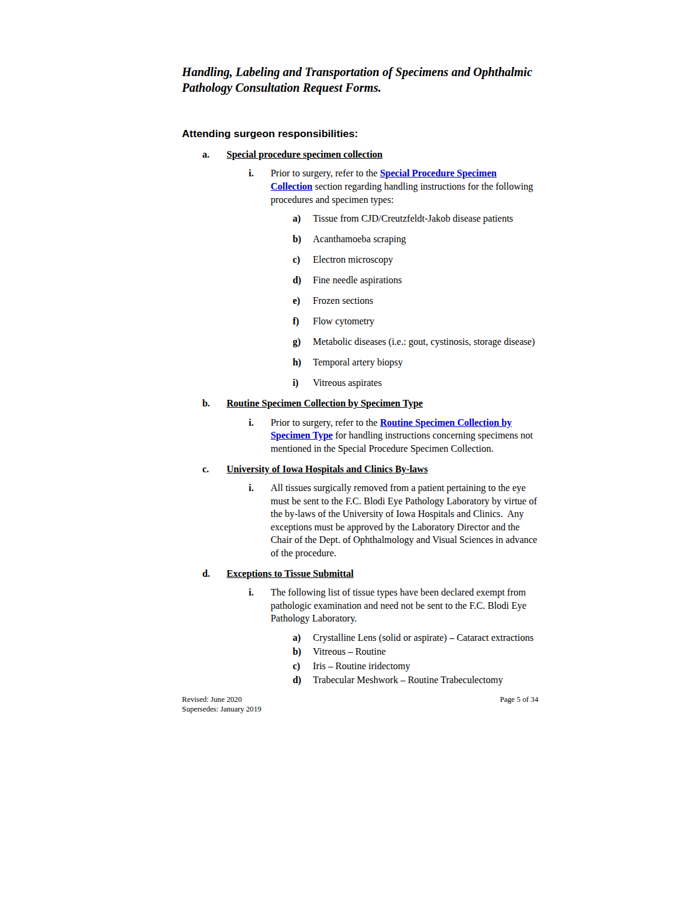Handling, Labeling and Transportation of Specimens and Ophthalmic Pathology Consultation Request Forms.
Attending surgeon responsibilities:
a. Special procedure specimen collection
i. Prior to surgery, refer to the Special Procedure Specimen Collection section regarding handling instructions for the following procedures and specimen types:
a) Tissue from CJD/Creutzfeldt-Jakob disease patients
b) Acanthamoeba scraping
c) Electron microscopy
d) Fine needle aspirations
e) Frozen sections
f) Flow cytometry
g) Metabolic diseases (i.e.: gout, cystinosis, storage disease)
h) Temporal artery biopsy
i) Vitreous aspirates
b. Routine Specimen Collection by Specimen Type
i. Prior to surgery, refer to the Routine Specimen Collection by Specimen Type for handling instructions concerning specimens not mentioned in the Special Procedure Specimen Collection.
c. University of Iowa Hospitals and Clinics By-laws
i. All tissues surgically removed from a patient pertaining to the eye must be sent to the F.C. Blodi Eye Pathology Laboratory by virtue of the by-laws of the University of Iowa Hospitals and Clinics. Any exceptions must be approved by the Laboratory Director and the Chair of the Dept. of Ophthalmology and Visual Sciences in advance of the procedure.
d. Exceptions to Tissue Submittal
i. The following list of tissue types have been declared exempt from pathologic examination and need not be sent to the F.C. Blodi Eye Pathology Laboratory.
a) Crystalline Lens (solid or aspirate) – Cataract extractions
b) Vitreous – Routine
c) Iris – Routine iridectomy
d) Trabecular Meshwork – Routine Trabeculectomy
Revised: June 2020
Supersedes: January 2019
Page 5 of 34